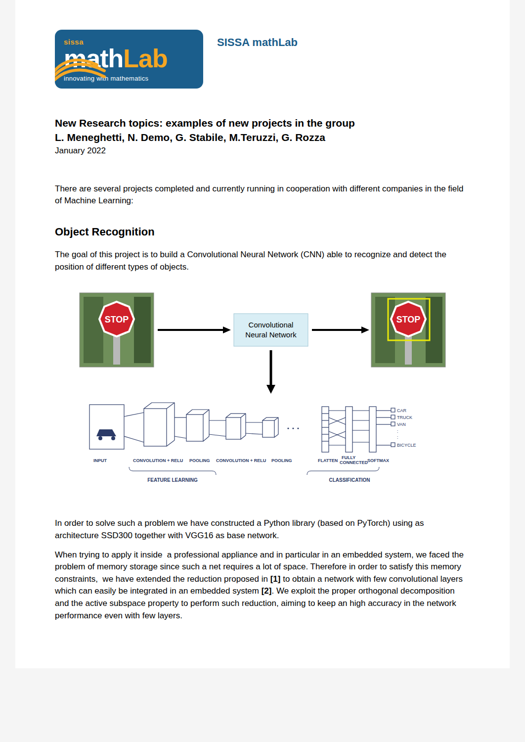sissa
math Lab
innovating with mathematics
SISSA mathLab
New Research topics: examples of new projects in the group
L. Meneghetti, N. Demo, G. Stabile, M.Teruzzi, G. Rozza
January 2022
There are several projects completed and currently running in cooperation with different companies in the field of Machine Learning:
Object Recognition
The goal of this project is to build a Convolutional Neural Network (CNN) able to recognize and detect the position of different types of objects.
STOP Convolutional Neural Network STOP CAR TRUCK VAN : : BICYCLE INPUT CONVOLUTION + RELU POOLING CONVOLUTION + RELU POOLING FLATTEN FULLY CONNECTED SOFTMAX FEATURE LEARNING CLASSIFICATION
In order to solve such a problem we have constructed a Python library (based on PyTorch) using as architecture SSD300 together with VGG16 as base network.
When trying to apply it inside a professional appliance and in particular in an embedded system, we faced the problem of memory storage since such a net requires a lot of space. Therefore in order to satisfy this memory constraints, we have extended the reduction proposed in [1] to obtain a network with few convolutional layers which can easily be integrated in an embedded system [2]. We exploit the proper orthogonal decomposition and the active subspace property to perform such reduction, aiming to keep an high accuracy in the network performance even with few layers.